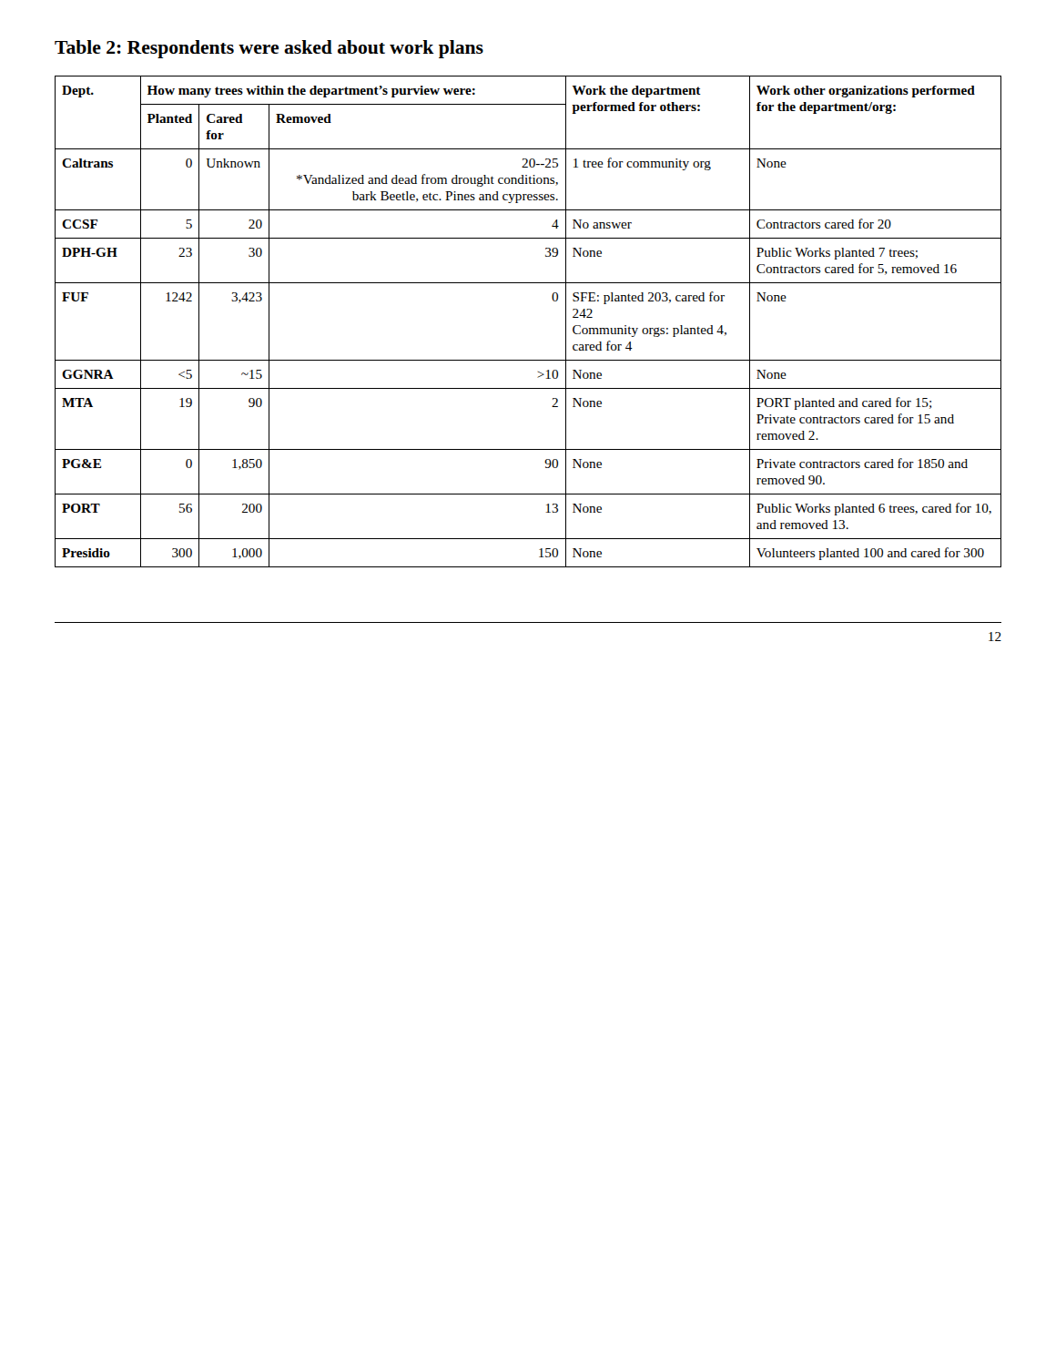Table 2: Respondents were asked about work plans
| Dept. | How many trees within the department’s purview were: | Work the department performed for others: | Work other organizations performed for the department/org: |
| --- | --- | --- | --- |
| Planted | Cared for | Removed |
| Caltrans | 0 | Unknown | 20--25 *Vandalized and dead from drought conditions, bark Beetle, etc. Pines and cypresses. | 1 tree for community org | None |
| CCSF | 5 | 20 | 4 | No answer | Contractors cared for 20 |
| DPH-GH | 23 | 30 | 39 | None | Public Works planted 7 trees; Contractors cared for 5, removed 16 |
| FUF | 1242 | 3,423 | 0 | SFE: planted 203, cared for 242 Community orgs: planted 4, cared for 4 | None |
| GGNRA | <5 | ~15 | >10 | None | None |
| MTA | 19 | 90 | 2 | None | PORT planted and cared for 15; Private contractors cared for 15 and removed 2. |
| PG&E | 0 | 1,850 | 90 | None | Private contractors cared for 1850 and removed 90. |
| PORT | 56 | 200 | 13 | None | Public Works planted 6 trees, cared for 10, and removed 13. |
| Presidio | 300 | 1,000 | 150 | None | Volunteers planted 100 and cared for 300 |
12